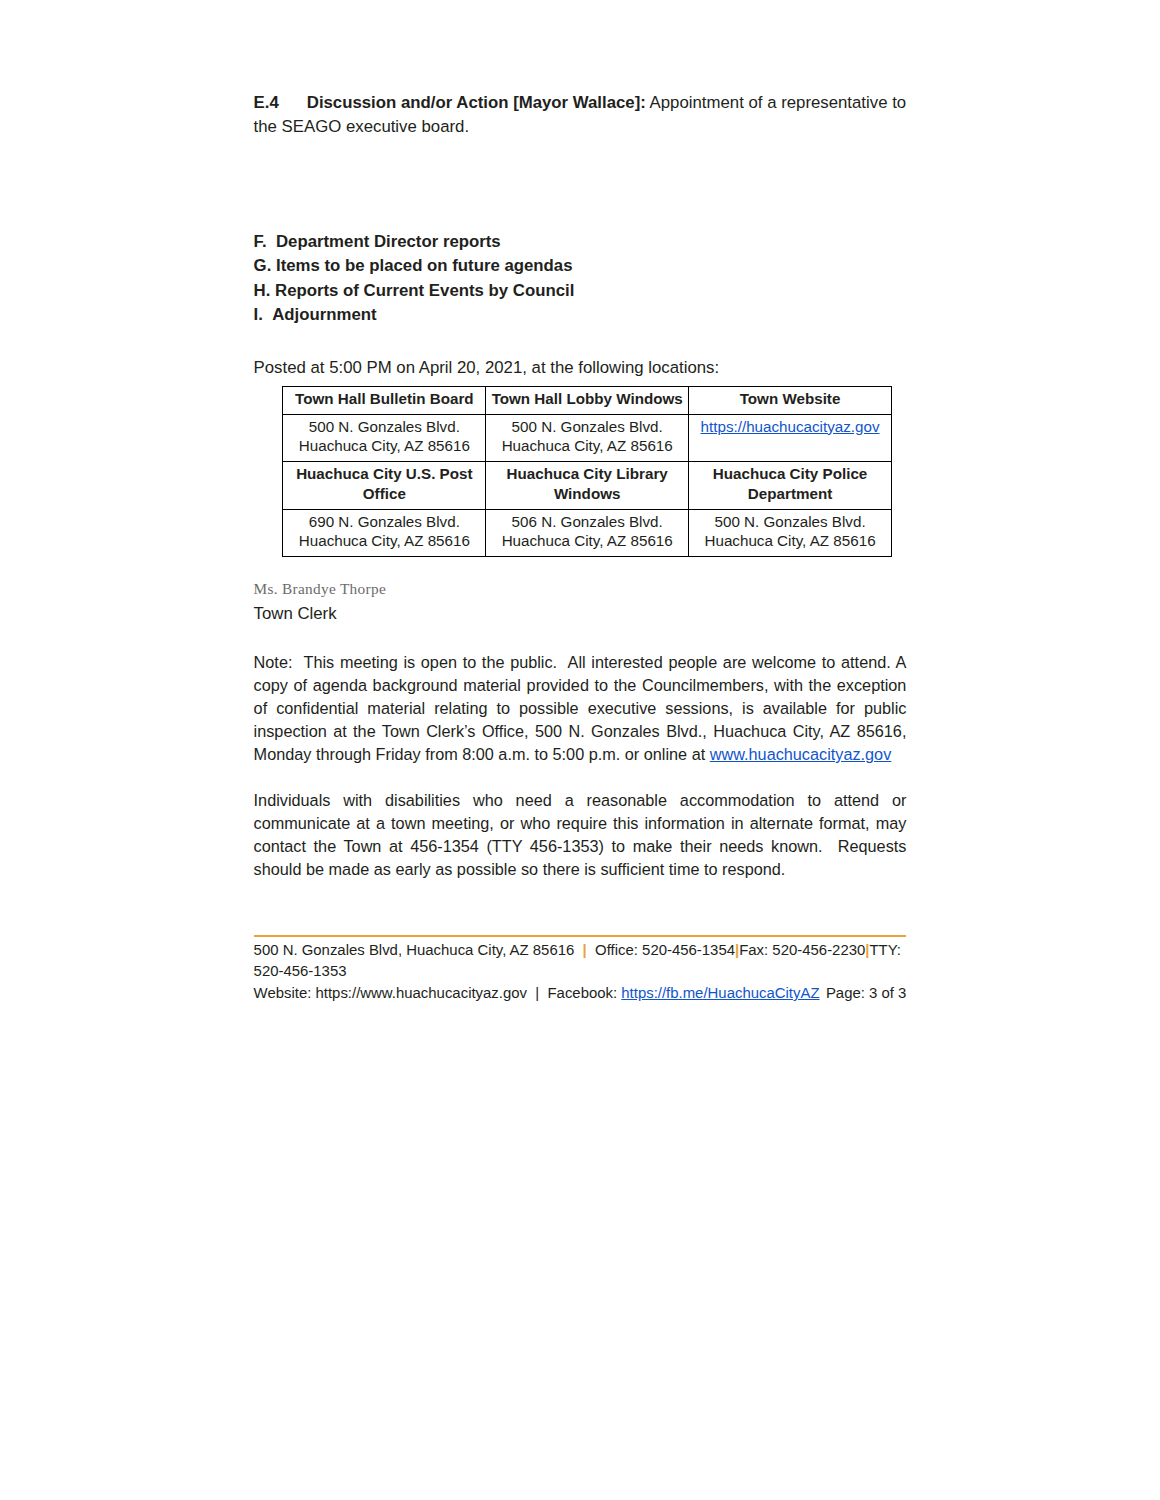E.4 Discussion and/or Action [Mayor Wallace]: Appointment of a representative to the SEAGO executive board.
F. Department Director reports
G. Items to be placed on future agendas
H. Reports of Current Events by Council
I. Adjournment
Posted at 5:00 PM on April 20, 2021, at the following locations:
| Town Hall Bulletin Board | Town Hall Lobby Windows | Town Website |
| 500 N. Gonzales Blvd. Huachuca City, AZ 85616 | 500 N. Gonzales Blvd. Huachuca City, AZ 85616 | https://huachucacityaz.gov |
| Huachuca City U.S. Post Office | Huachuca City Library Windows | Huachuca City Police Department |
| 690 N. Gonzales Blvd. Huachuca City, AZ 85616 | 506 N. Gonzales Blvd. Huachuca City, AZ 85616 | 500 N. Gonzales Blvd. Huachuca City, AZ 85616 |
Ms. Brandye Thorpe
Town Clerk
Note: This meeting is open to the public. All interested people are welcome to attend. A copy of agenda background material provided to the Councilmembers, with the exception of confidential material relating to possible executive sessions, is available for public inspection at the Town Clerk’s Office, 500 N. Gonzales Blvd., Huachuca City, AZ 85616, Monday through Friday from 8:00 a.m. to 5:00 p.m. or online at www.huachucacityaz.gov
Individuals with disabilities who need a reasonable accommodation to attend or communicate at a town meeting, or who require this information in alternate format, may contact the Town at 456-1354 (TTY 456-1353) to make their needs known. Requests should be made as early as possible so there is sufficient time to respond.
500 N. Gonzales Blvd, Huachuca City, AZ 85616 | Office: 520-456-1354|Fax: 520-456-2230|TTY: 520-456-1353
Website: https://www.huachucacityaz.gov | Facebook: https://fb.me/HuachucaCityAZ Page: 3 of 3